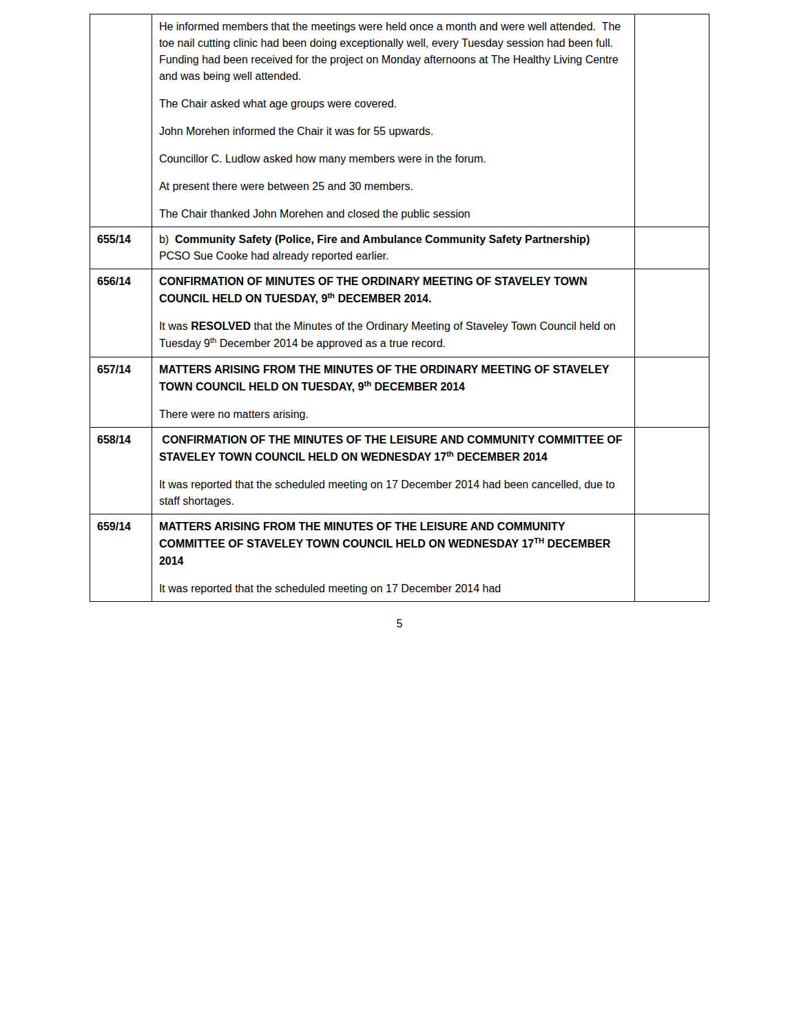| | He informed members that the meetings were held once a month and were well attended. The toe nail cutting clinic had been doing exceptionally well, every Tuesday session had been full. Funding had been received for the project on Monday afternoons at The Healthy Living Centre and was being well attended. The Chair asked what age groups were covered. John Morehen informed the Chair it was for 55 upwards. Councillor C. Ludlow asked how many members were in the forum. At present there were between 25 and 30 members. The Chair thanked John Morehen and closed the public session | |
| 655/14 | b) Community Safety (Police, Fire and Ambulance Community Safety Partnership) PCSO Sue Cooke had already reported earlier. | |
| 656/14 | CONFIRMATION OF MINUTES OF THE ORDINARY MEETING OF STAVELEY TOWN COUNCIL HELD ON TUESDAY, 9 th DECEMBER 2014. It was RESOLVED that the Minutes of the Ordinary Meeting of Staveley Town Council held on Tuesday 9 th December 2014 be approved as a true record. | |
| 657/14 | MATTERS ARISING FROM THE MINUTES OF THE ORDINARY MEETING OF STAVELEY TOWN COUNCIL HELD ON TUESDAY, 9 th DECEMBER 2014 There were no matters arising. | |
| 658/14 | CONFIRMATION OF THE MINUTES OF THE LEISURE AND COMMUNITY COMMITTEE OF STAVELEY TOWN COUNCIL HELD ON WEDNESDAY 17 th DECEMBER 2014 It was reported that the scheduled meeting on 17 December 2014 had been cancelled, due to staff shortages. | |
| 659/14 | MATTERS ARISING FROM THE MINUTES OF THE LEISURE AND COMMUNITY COMMITTEE OF STAVELEY TOWN COUNCIL HELD ON WEDNESDAY 17 TH DECEMBER 2014 It was reported that the scheduled meeting on 17 December 2014 had | |
5